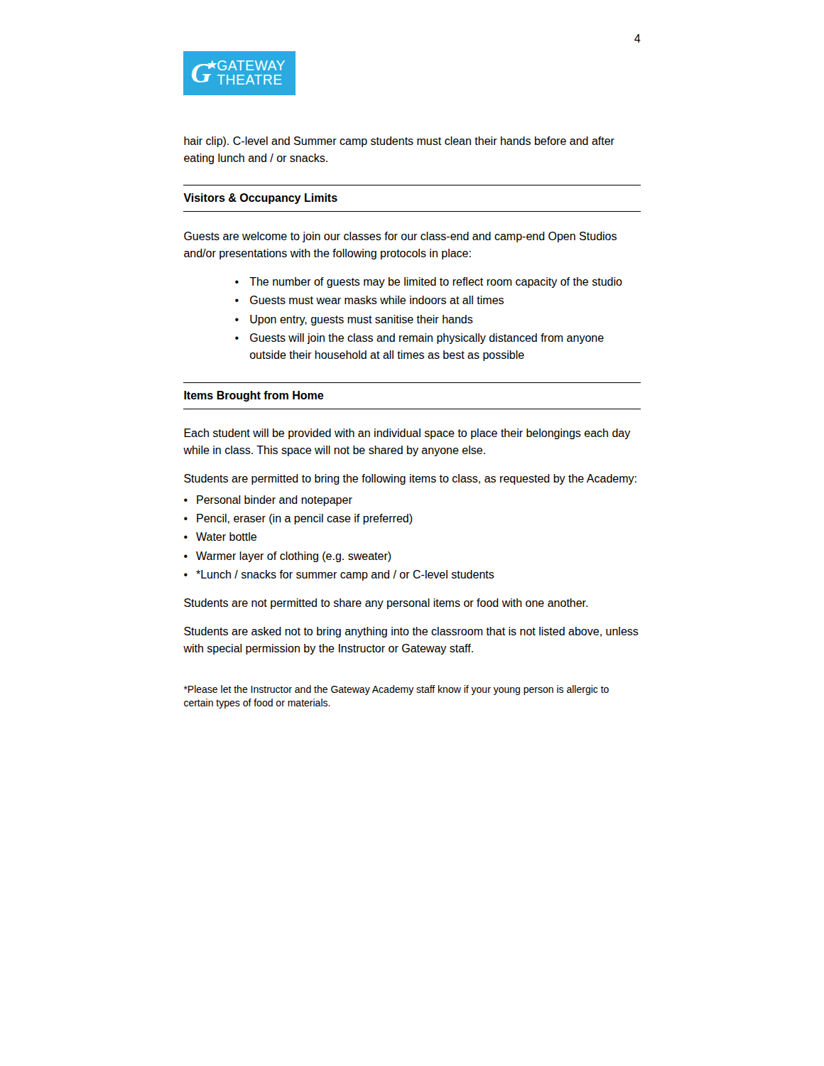4
G★GATEWAY
THEATRE
hair clip). C-level and Summer camp students must clean their hands before and after eating lunch and / or snacks.
Visitors & Occupancy Limits
Guests are welcome to join our classes for our class-end and camp-end Open Studios and/or presentations with the following protocols in place:
The number of guests may be limited to reflect room capacity of the studio
Guests must wear masks while indoors at all times
Upon entry, guests must sanitise their hands
Guests will join the class and remain physically distanced from anyone outside their household at all times as best as possible
Items Brought from Home
Each student will be provided with an individual space to place their belongings each day while in class. This space will not be shared by anyone else.
Students are permitted to bring the following items to class, as requested by the Academy:
Personal binder and notepaper
Pencil, eraser (in a pencil case if preferred)
Water bottle
Warmer layer of clothing (e.g. sweater)
*Lunch / snacks for summer camp and / or C-level students
Students are not permitted to share any personal items or food with one another.
Students are asked not to bring anything into the classroom that is not listed above, unless with special permission by the Instructor or Gateway staff.
*Please let the Instructor and the Gateway Academy staff know if your young person is allergic to certain types of food or materials.